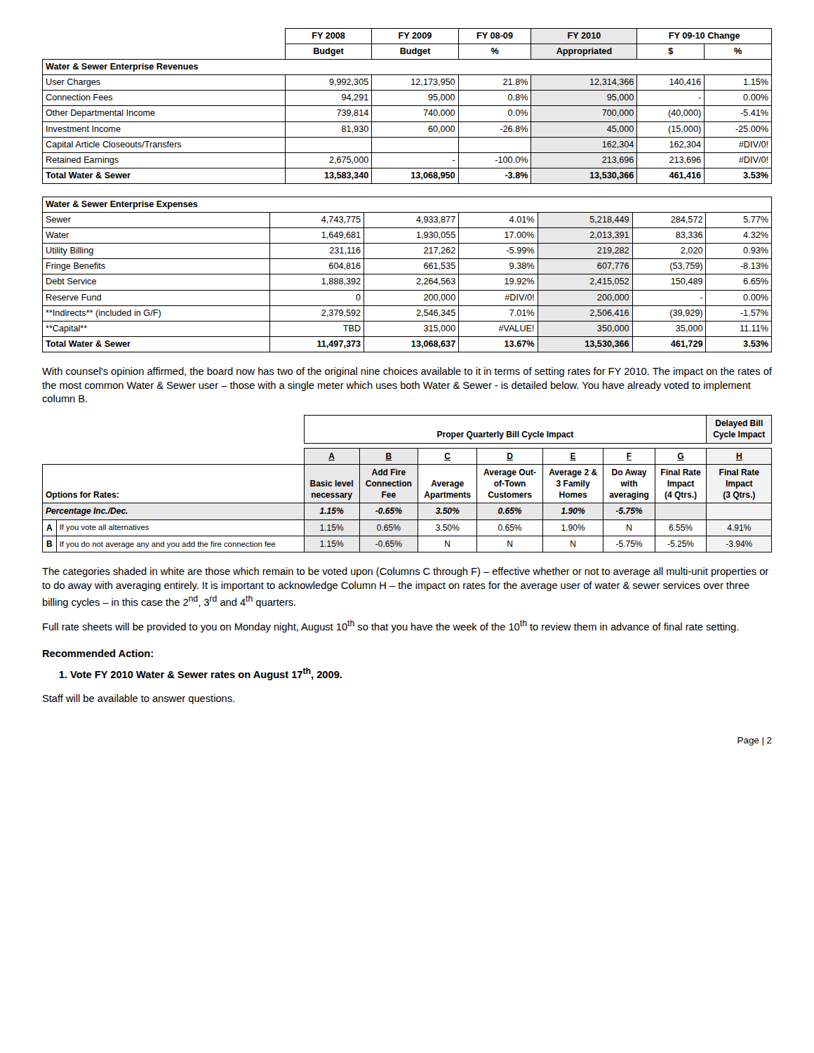| | FY 2008 | FY 2009 | FY 08-09 | FY 2010 | FY 09-10 Change |
| --- | --- | --- | --- | --- | --- |
| | Budget | Budget | % | Appropriated | $ | % |
| Water & Sewer Enterprise Revenues |
| User Charges | 9,992,305 | 12,173,950 | 21.8% | 12,314,366 | 140,416 | 1.15% |
| Connection Fees | 94,291 | 95,000 | 0.8% | 95,000 | - | 0.00% |
| Other Departmental Income | 739,814 | 740,000 | 0.0% | 700,000 | (40,000) | -5.41% |
| Investment Income | 81,930 | 60,000 | -26.8% | 45,000 | (15,000) | -25.00% |
| Capital Article Closeouts/Transfers | | | | 162,304 | 162,304 | #DIV/0! |
| Retained Earnings | 2,675,000 | - | -100.0% | 213,696 | 213,696 | #DIV/0! |
| Total Water & Sewer | 13,583,340 | 13,068,950 | -3.8% | 13,530,366 | 461,416 | 3.53% |
| Water & Sewer Enterprise Expenses |
| Sewer | 4,743,775 | 4,933,877 | 4.01% | 5,218,449 | 284,572 | 5.77% |
| Water | 1,649,681 | 1,930,055 | 17.00% | 2,013,391 | 83,336 | 4.32% |
| Utility Billing | 231,116 | 217,262 | -5.99% | 219,282 | 2,020 | 0.93% |
| Fringe Benefits | 604,816 | 661,535 | 9.38% | 607,776 | (53,759) | -8.13% |
| Debt Service | 1,888,392 | 2,264,563 | 19.92% | 2,415,052 | 150,489 | 6.65% |
| Reserve Fund | 0 | 200,000 | #DIV/0! | 200,000 | - | 0.00% |
| **Indirects** (included in G/F) | 2,379,592 | 2,546,345 | 7.01% | 2,506,416 | (39,929) | -1.57% |
| **Capital** | TBD | 315,000 | #VALUE! | 350,000 | 35,000 | 11.11% |
| Total Water & Sewer | 11,497,373 | 13,068,637 | 13.67% | 13,530,366 | 461,729 | 3.53% |
With counsel's opinion affirmed, the board now has two of the original nine choices available to it in terms of setting rates for FY 2010. The impact on the rates of the most common Water & Sewer user – those with a single meter which uses both Water & Sewer - is detailed below. You have already voted to implement column B.
| | Proper Quarterly Bill Cycle Impact | Delayed Bill Cycle Impact |
| --- | --- | --- |
| | A | B | C | D | E | F | G | H |
| Options for Rates: | Basic level necessary | Add Fire Connection Fee | Average Apartments | Average Out- of-Town Customers | Average 2 & 3 Family Homes | Do Away with averaging | Final Rate Impact (4 Qtrs.) | Final Rate Impact (3 Qtrs.) |
| Percentage Inc./Dec. | 1.15% | -0.65% | 3.50% | 0.65% | 1.90% | -5.75% | | |
| A | If you vote all alternatives | 1.15% | 0.65% | 3.50% | 0.65% | 1.90% | N | 6.55% | 4.91% |
| B | If you do not average any and you add the fire connection fee | 1.15% | -0.65% | N | N | N | -5.75% | -5.25% | -3.94% |
The categories shaded in white are those which remain to be voted upon (Columns C through F) – effective whether or not to average all multi-unit properties or to do away with averaging entirely. It is important to acknowledge Column H – the impact on rates for the average user of water & sewer services over three billing cycles – in this case the 2nd, 3rd and 4th quarters.
Full rate sheets will be provided to you on Monday night, August 10th so that you have the week of the 10th to review them in advance of final rate setting.
Recommended Action:
Vote FY 2010 Water & Sewer rates on August 17th, 2009.
Staff will be available to answer questions.
Page | 2